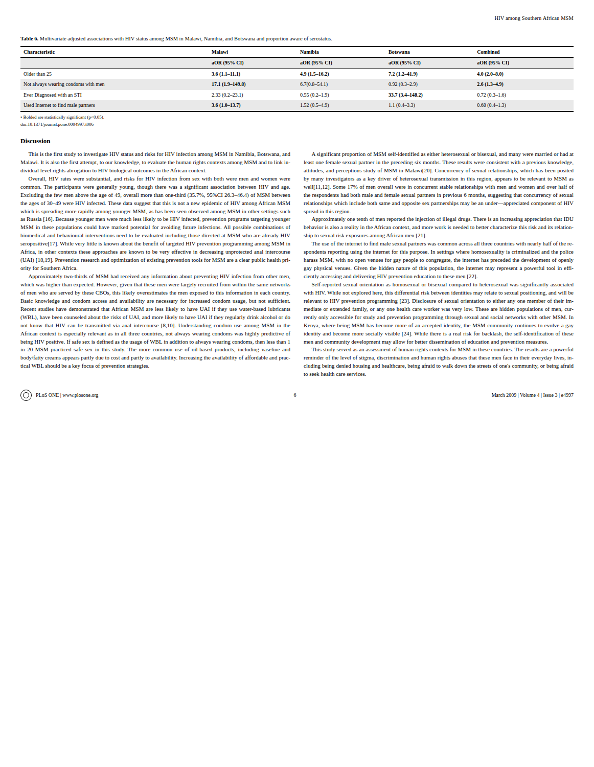HIV among Southern African MSM
Table 6. Multivariate adjusted associations with HIV status among MSM in Malawi, Namibia, and Botswana and proportion aware of serostatus.
| Characteristic | Malawi | Namibia | Botswana | Combined |
| --- | --- | --- | --- | --- |
| | aOR (95% CI) | aOR (95% CI) | aOR (95% CI) | aOR (95% CI) |
| Older than 25 | 3.6 (1.1–11.1) | 4.9 (1.5–16.2) | 7.2 (1.2–41.9) | 4.0 (2.0–8.0) |
| Not always wearing condoms with men | 17.1 (1.9–149.8) | 6.7(0.8–54.1) | 0.92 (0.3–2.9) | 2.6 (1.3–4.9) |
| Ever Diagnosed with an STI | 2.33 (0.2–23.1) | 0.55 (0.2–1.9) | 33.7 (3.4–148.2) | 0.72 (0.3–1.6) |
| Used Internet to find male partners | 3.6 (1.0–13.7) | 1.52 (0.5–4.9) | 1.1 (0.4–3.3) | 0.68 (0.4–1.3) |
• Bolded are statistically significant (p<0.05).
doi:10.1371/journal.pone.0004997.t006
Discussion
This is the first study to investigate HIV status and risks for HIV infection among MSM in Namibia, Botswana, and Malawi. It is also the first attempt, to our knowledge, to evaluate the human rights contexts among MSM and to link individual level rights abrogation to HIV biological outcomes in the African context.
Overall, HIV rates were substantial, and risks for HIV infection from sex with both were men and women were common. The participants were generally young, though there was a significant association between HIV and age. Excluding the few men above the age of 49, overall more than one-third (35.7%, 95%CI 26.3–46.4) of MSM between the ages of 30–49 were HIV infected. These data suggest that this is not a new epidemic of HIV among African MSM which is spreading more rapidly among younger MSM, as has been seen observed among MSM in other settings such as Russia [16]. Because younger men were much less likely to be HIV infected, prevention programs targeting younger MSM in these populations could have marked potential for avoiding future infections. All possible combinations of biomedical and behavioural interventions need to be evaluated including those directed at MSM who are already HIV seropositive[17]. While very little is known about the benefit of targeted HIV prevention programming among MSM in Africa, in other contexts these approaches are known to be very effective in decreasing unprotected anal intercourse (UAI) [18,19]. Prevention research and optimization of existing prevention tools for MSM are a clear public health priority for Southern Africa.
Approximately two-thirds of MSM had received any information about preventing HIV infection from other men, which was higher than expected. However, given that these men were largely recruited from within the same networks of men who are served by these CBOs, this likely overestimates the men exposed to this information in each country. Basic knowledge and condom access and availability are necessary for increased condom usage, but not sufficient. Recent studies have demonstrated that African MSM are less likely to have UAI if they use water-based lubricants (WBL), have been counseled about the risks of UAI, and more likely to have UAI if they regularly drink alcohol or do not know that HIV can be transmitted via anal intercourse [8,10]. Understanding condom use among MSM in the African context is especially relevant as in all three countries, not always wearing condoms was highly predictive of being HIV positive. If safe sex is defined as the usage of WBL in addition to always wearing condoms, then less than 1 in 20 MSM practiced safe sex in this study. The more common use of oil-based products, including vaseline and body/fatty creams appears partly due to cost and partly to availability. Increasing the availability of affordable and practical WBL should be a key focus of prevention strategies.
A significant proportion of MSM self-identified as either heterosexual or bisexual, and many were married or had at least one female sexual partner in the preceding six months. These results were consistent with a previous knowledge, attitudes, and perceptions study of MSM in Malawi[20]. Concurrency of sexual relationships, which has been posited by many investigators as a key driver of heterosexual transmission in this region, appears to be relevant to MSM as well[11,12]. Some 17% of men overall were in concurrent stable relationships with men and women and over half of the respondents had both male and female sexual partners in previous 6 months, suggesting that concurrency of sexual relationships which include both same and opposite sex partnerships may be an under—appreciated component of HIV spread in this region.
Approximately one tenth of men reported the injection of illegal drugs. There is an increasing appreciation that IDU behavior is also a reality in the African context, and more work is needed to better characterize this risk and its relationship to sexual risk exposures among African men [21].
The use of the internet to find male sexual partners was common across all three countries with nearly half of the respondents reporting using the internet for this purpose. In settings where homosexuality is criminalized and the police harass MSM, with no open venues for gay people to congregate, the internet has preceded the development of openly gay physical venues. Given the hidden nature of this population, the internet may represent a powerful tool in efficiently accessing and delivering HIV prevention education to these men [22].
Self-reported sexual orientation as homosexual or bisexual compared to heterosexual was significantly associated with HIV. While not explored here, this differential risk between identities may relate to sexual positioning, and will be relevant to HIV prevention programming [23]. Disclosure of sexual orientation to either any one member of their immediate or extended family, or any one health care worker was very low. These are hidden populations of men, currently only accessible for study and prevention programming through sexual and social networks with other MSM. In Kenya, where being MSM has become more of an accepted identity, the MSM community continues to evolve a gay identity and become more socially visible [24]. While there is a real risk for backlash, the self-identification of these men and community development may allow for better dissemination of education and prevention measures.
This study served as an assessment of human rights contexts for MSM in these countries. The results are a powerful reminder of the level of stigma, discrimination and human rights abuses that these men face in their everyday lives, including being denied housing and healthcare, being afraid to walk down the streets of one's community, or being afraid to seek health care services.
PLoS ONE | www.plosone.org
6
March 2009 | Volume 4 | Issue 3 | e4997